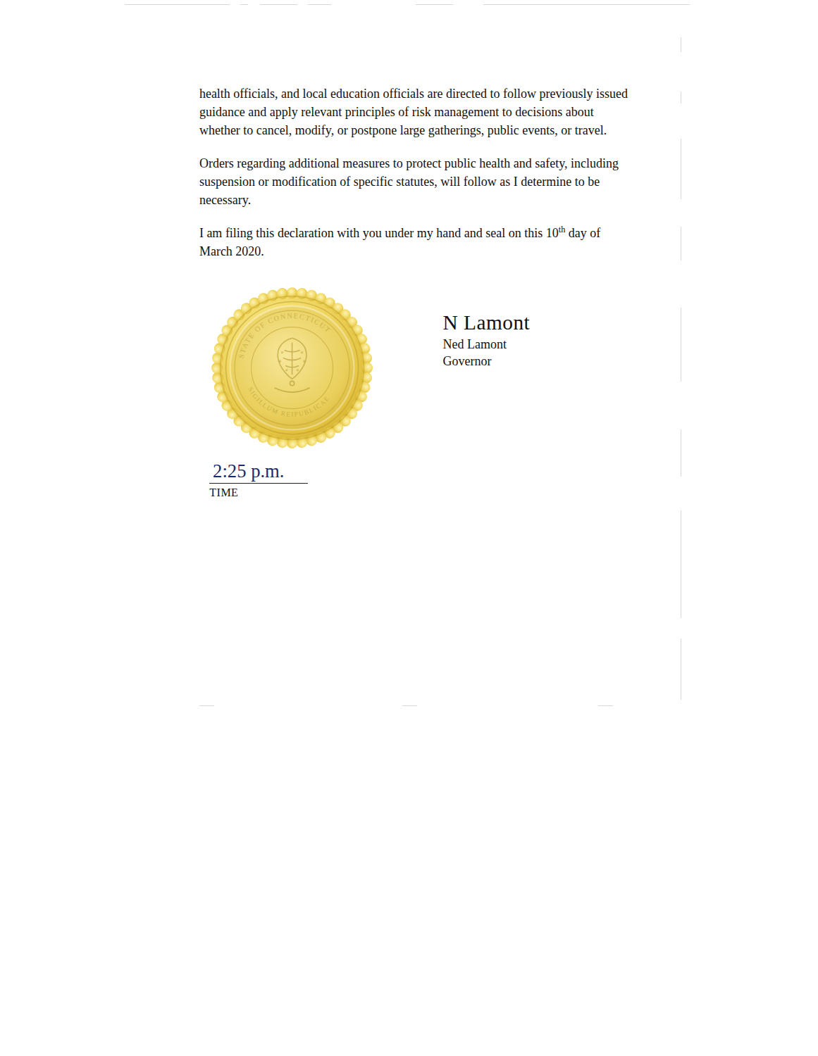health officials, and local education officials are directed to follow previously issued guidance and apply relevant principles of risk management to decisions about whether to cancel, modify, or postpone large gatherings, public events, or travel.
Orders regarding additional measures to protect public health and safety, including suspension or modification of specific statutes, will follow as I determine to be necessary.
I am filing this declaration with you under my hand and seal on this 10th day of March 2020.
STATE OF CONNECTICUT SIGILLUM REIPUBLICAE
N Lamont
Ned Lamont
Governor
2:25 p.m.
TIME